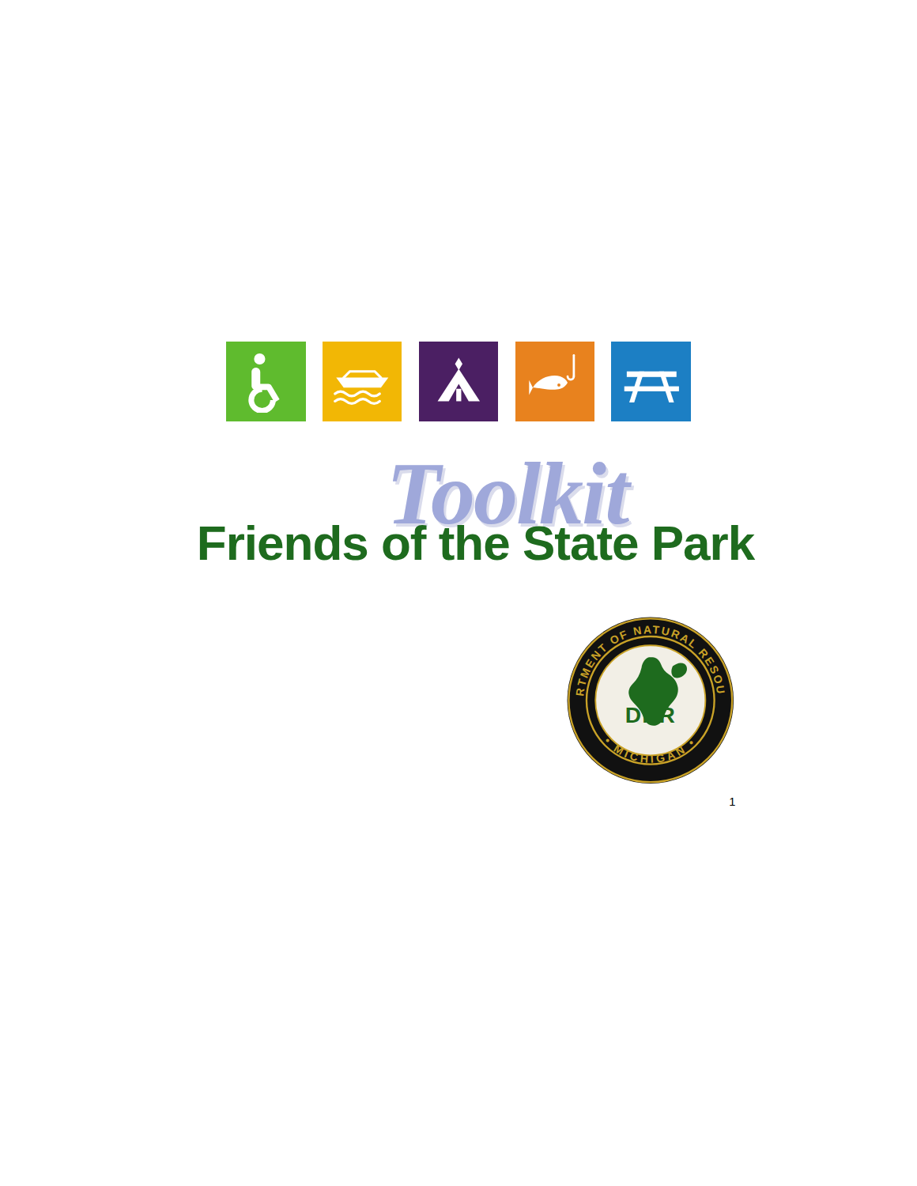Toolkit
Friends of the State Park
DNR DEPARTMENT OF NATURAL RESOURCES • MICHIGAN •
1